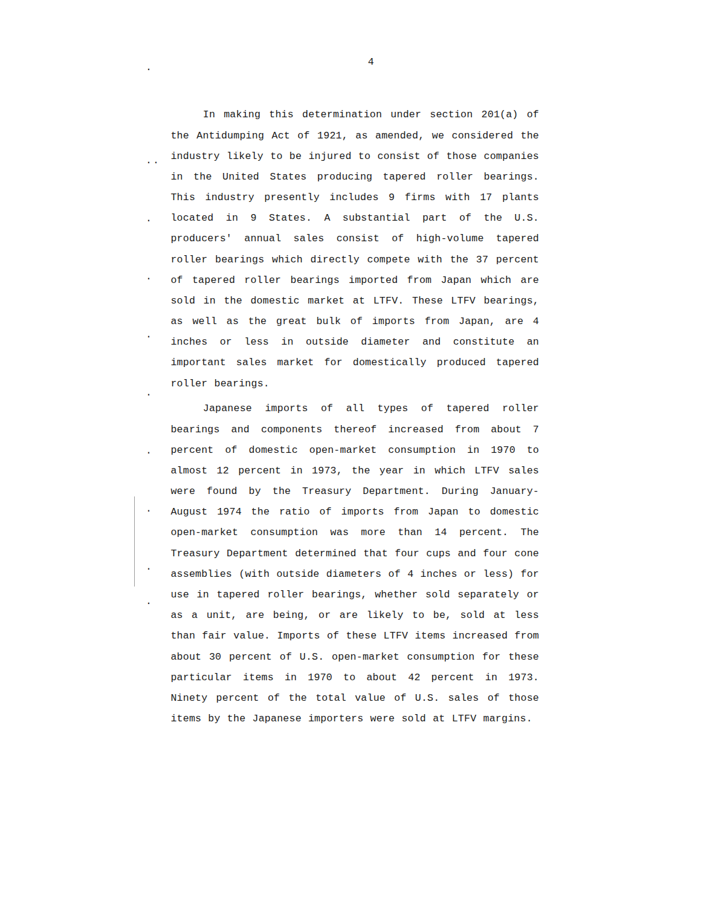·
··
·
·
·
·
·
·
·
·
4
In making this determination under section 201(a) of the Antidumping Act of 1921, as amended, we considered the industry likely to be injured to consist of those companies in the United States producing tapered roller bearings. This industry presently includes 9 firms with 17 plants located in 9 States. A substantial part of the U.S. producers' annual sales consist of high-volume tapered roller bearings which directly compete with the 37 percent of tapered roller bearings imported from Japan which are sold in the domestic market at LTFV. These LTFV bearings, as well as the great bulk of imports from Japan, are 4 inches or less in outside diameter and constitute an important sales market for domestically produced tapered roller bearings.
Japanese imports of all types of tapered roller bearings and components thereof increased from about 7 percent of domestic open-market consumption in 1970 to almost 12 percent in 1973, the year in which LTFV sales were found by the Treasury Department. During January-August 1974 the ratio of imports from Japan to domestic open-market consumption was more than 14 percent. The Treasury Department determined that four cups and four cone assemblies (with outside diameters of 4 inches or less) for use in tapered roller bearings, whether sold separately or as a unit, are being, or are likely to be, sold at less than fair value. Imports of these LTFV items increased from about 30 percent of U.S. open-market consumption for these particular items in 1970 to about 42 percent in 1973. Ninety percent of the total value of U.S. sales of those items by the Japanese importers were sold at LTFV margins.